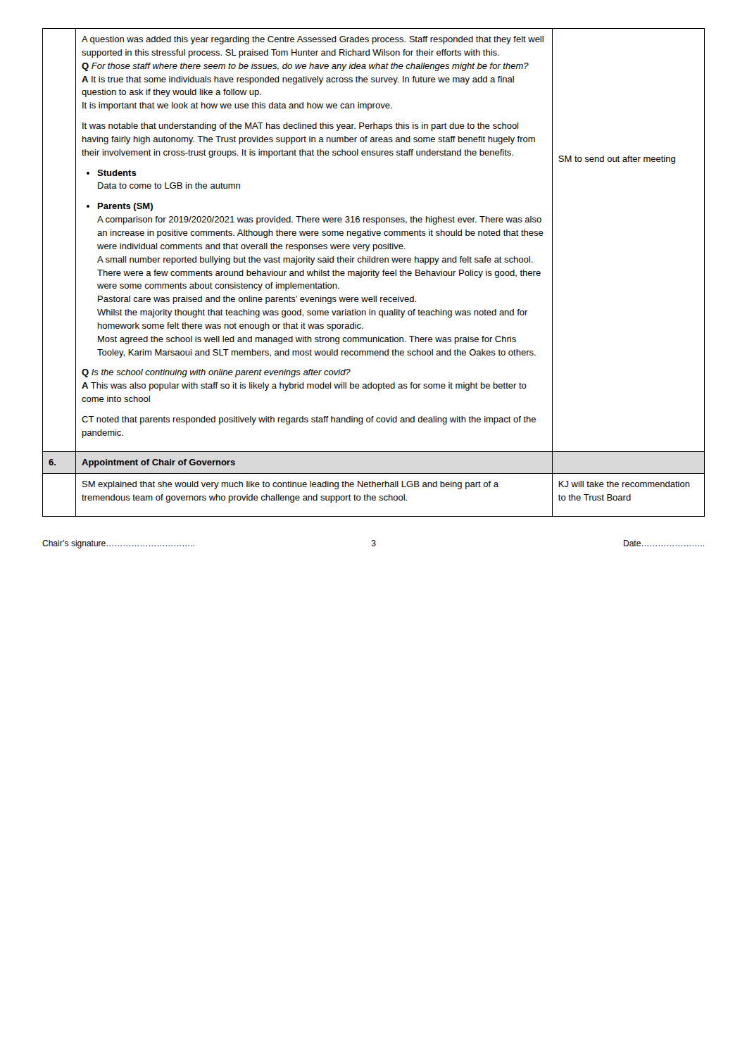| | A question was added this year regarding the Centre Assessed Grades process. Staff responded that they felt well supported in this stressful process. SL praised Tom Hunter and Richard Wilson for their efforts with this. Q For those staff where there seem to be issues, do we have any idea what the challenges might be for them? A It is true that some individuals have responded negatively across the survey. In future we may add a final question to ask if they would like a follow up. It is important that we look at how we use this data and how we can improve. It was notable that understanding of the MAT has declined this year. Perhaps this is in part due to the school having fairly high autonomy. The Trust provides support in a number of areas and some staff benefit hugely from their involvement in cross-trust groups. It is important that the school ensures staff understand the benefits. Students Data to come to LGB in the autumn Parents (SM) A comparison for 2019/2020/2021 was provided. There were 316 responses, the highest ever. There was also an increase in positive comments. Although there were some negative comments it should be noted that these were individual comments and that overall the responses were very positive. A small number reported bullying but the vast majority said their children were happy and felt safe at school. There were a few comments around behaviour and whilst the majority feel the Behaviour Policy is good, there were some comments about consistency of implementation. Pastoral care was praised and the online parents’ evenings were well received. Whilst the majority thought that teaching was good, some variation in quality of teaching was noted and for homework some felt there was not enough or that it was sporadic. Most agreed the school is well led and managed with strong communication. There was praise for Chris Tooley, Karim Marsaoui and SLT members, and most would recommend the school and the Oakes to others. Q Is the school continuing with online parent evenings after covid? A This was also popular with staff so it is likely a hybrid model will be adopted as for some it might be better to come into school CT noted that parents responded positively with regards staff handing of covid and dealing with the impact of the pandemic. | SM to send out after meeting |
| 6. | Appointment of Chair of Governors | |
| | SM explained that she would very much like to continue leading the Netherhall LGB and being part of a tremendous team of governors who provide challenge and support to the school. | KJ will take the recommendation to the Trust Board |
Chair’s signature…………………………..
3
Date…………………..